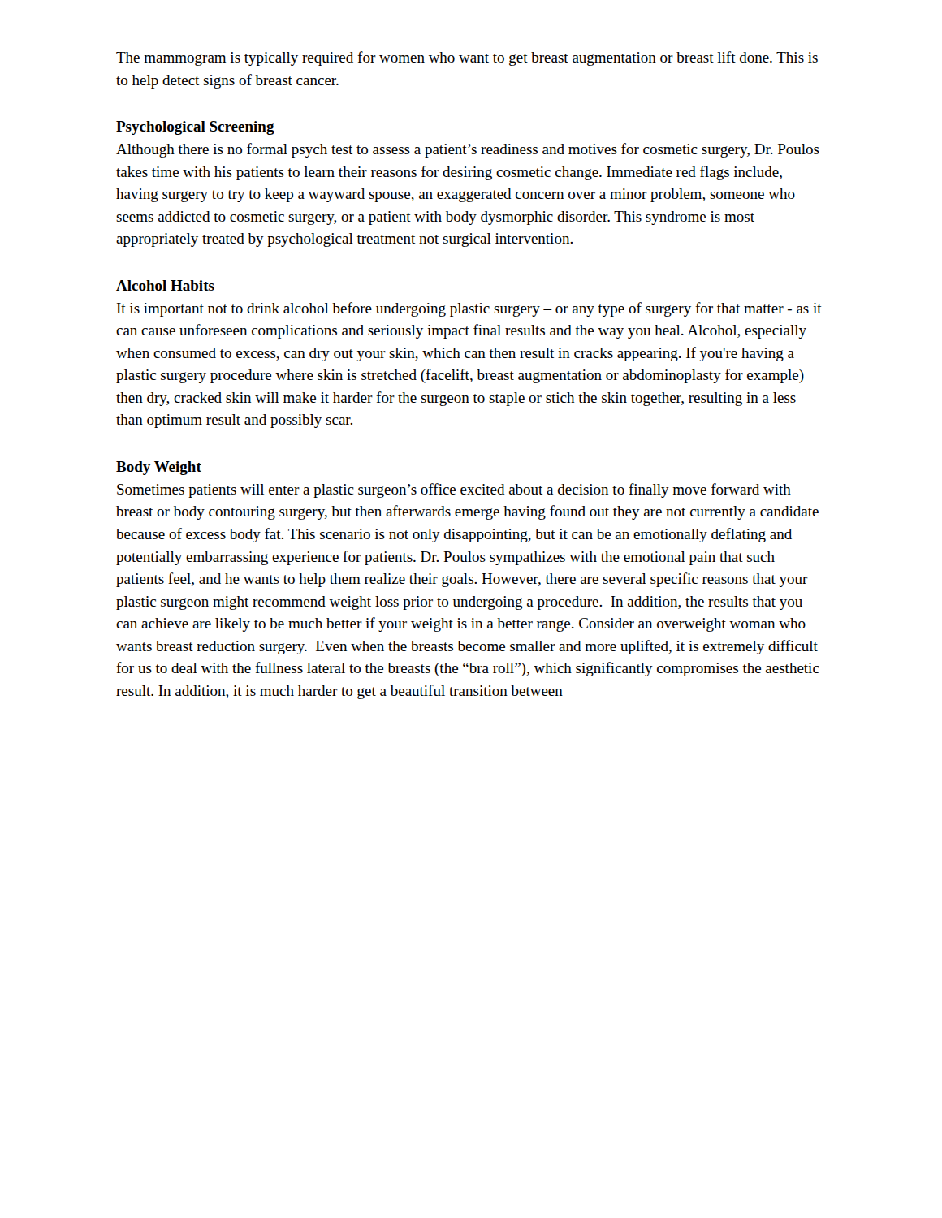The mammogram is typically required for women who want to get breast augmentation or breast lift done. This is to help detect signs of breast cancer.
Psychological Screening
Although there is no formal psych test to assess a patient’s readiness and motives for cosmetic surgery, Dr. Poulos takes time with his patients to learn their reasons for desiring cosmetic change. Immediate red flags include, having surgery to try to keep a wayward spouse, an exaggerated concern over a minor problem, someone who seems addicted to cosmetic surgery, or a patient with body dysmorphic disorder. This syndrome is most appropriately treated by psychological treatment not surgical intervention.
Alcohol Habits
It is important not to drink alcohol before undergoing plastic surgery – or any type of surgery for that matter - as it can cause unforeseen complications and seriously impact final results and the way you heal. Alcohol, especially when consumed to excess, can dry out your skin, which can then result in cracks appearing. If you're having a plastic surgery procedure where skin is stretched (facelift, breast augmentation or abdominoplasty for example) then dry, cracked skin will make it harder for the surgeon to staple or stich the skin together, resulting in a less than optimum result and possibly scar.
Body Weight
Sometimes patients will enter a plastic surgeon’s office excited about a decision to finally move forward with breast or body contouring surgery, but then afterwards emerge having found out they are not currently a candidate because of excess body fat. This scenario is not only disappointing, but it can be an emotionally deflating and potentially embarrassing experience for patients. Dr. Poulos sympathizes with the emotional pain that such patients feel, and he wants to help them realize their goals. However, there are several specific reasons that your plastic surgeon might recommend weight loss prior to undergoing a procedure. In addition, the results that you can achieve are likely to be much better if your weight is in a better range. Consider an overweight woman who wants breast reduction surgery. Even when the breasts become smaller and more uplifted, it is extremely difficult for us to deal with the fullness lateral to the breasts (the “bra roll”), which significantly compromises the aesthetic result. In addition, it is much harder to get a beautiful transition between